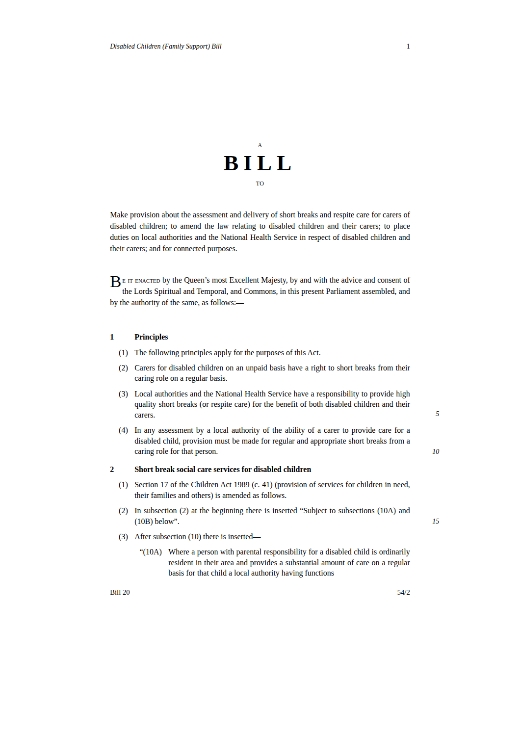Disabled Children (Family Support) Bill
1
A
BILL
TO
Make provision about the assessment and delivery of short breaks and respite care for carers of disabled children; to amend the law relating to disabled children and their carers; to place duties on local authorities and the National Health Service in respect of disabled children and their carers; and for connected purposes.
Be it enacted by the Queen’s most Excellent Majesty, by and with the advice and consent of the Lords Spiritual and Temporal, and Commons, in this present Parliament assembled, and by the authority of the same, as follows:—
1
Principles
(1)
The following principles apply for the purposes of this Act.
(2)
Carers for disabled children on an unpaid basis have a right to short breaks from their caring role on a regular basis.
(3)
Local authorities and the National Health Service have a responsibility to provide high quality short breaks (or respite care) for the benefit of both disabled children and their carers.5
(4)
In any assessment by a local authority of the ability of a carer to provide care for a disabled child, provision must be made for regular and appropriate short breaks from a caring role for that person.10
2
Short break social care services for disabled children
(1)
Section 17 of the Children Act 1989 (c. 41) (provision of services for children in need, their families and others) is amended as follows.
(2)
In subsection (2) at the beginning there is inserted “Subject to subsections (10A) and (10B) below”.15
(3)
After subsection (10) there is inserted—
“(10A)
Where a person with parental responsibility for a disabled child is ordinarily resident in their area and provides a substantial amount of care on a regular basis for that child a local authority having functions
Bill 20
54/2